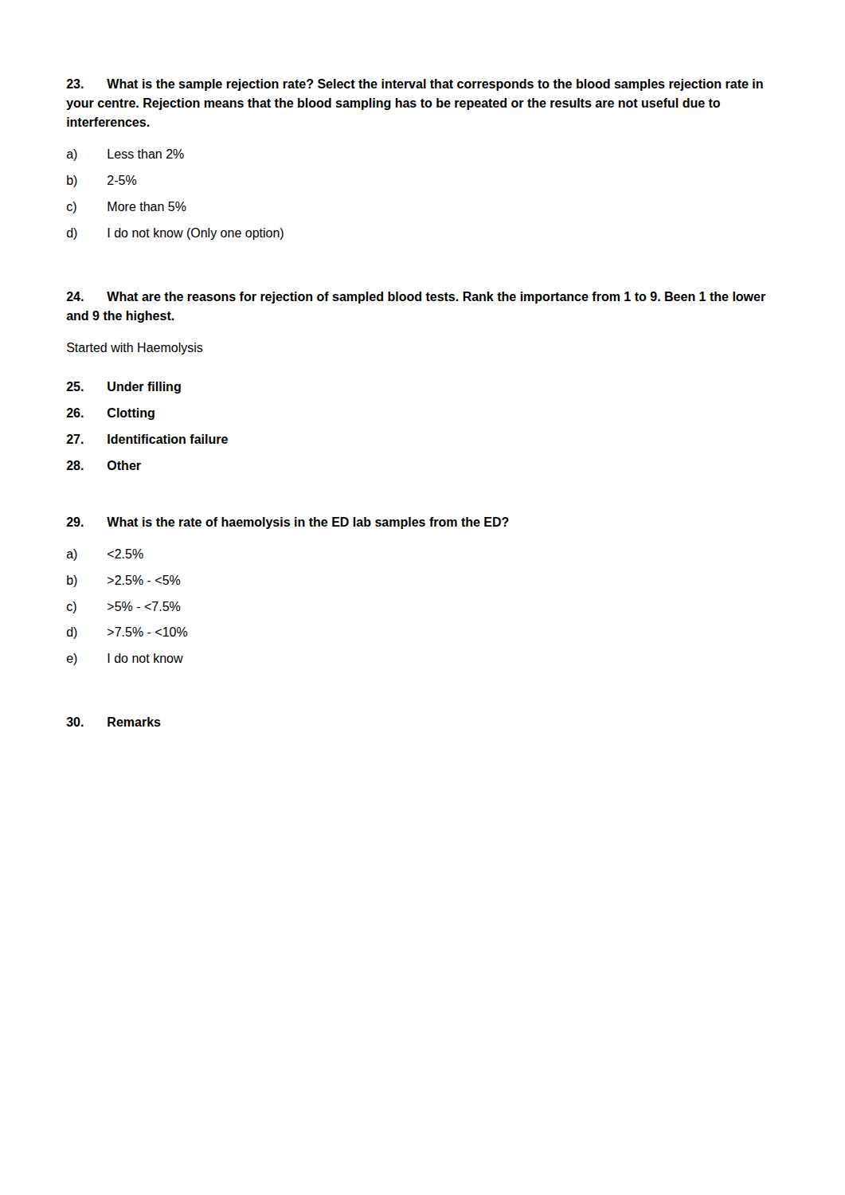23. What is the sample rejection rate? Select the interval that corresponds to the blood samples rejection rate in your centre. Rejection means that the blood sampling has to be repeated or the results are not useful due to interferences.
a) Less than 2%
b) 2-5%
c) More than 5%
d) I do not know (Only one option)
24. What are the reasons for rejection of sampled blood tests. Rank the importance from 1 to 9. Been 1 the lower and 9 the highest.
Started with Haemolysis
25. Under filling
26. Clotting
27. Identification failure
28. Other
29. What is the rate of haemolysis in the ED lab samples from the ED?
a)<2.5%
b)>2.5% - <5%
c)>5% - <7.5%
d)>7.5% - <10%
e) I do not know
30. Remarks